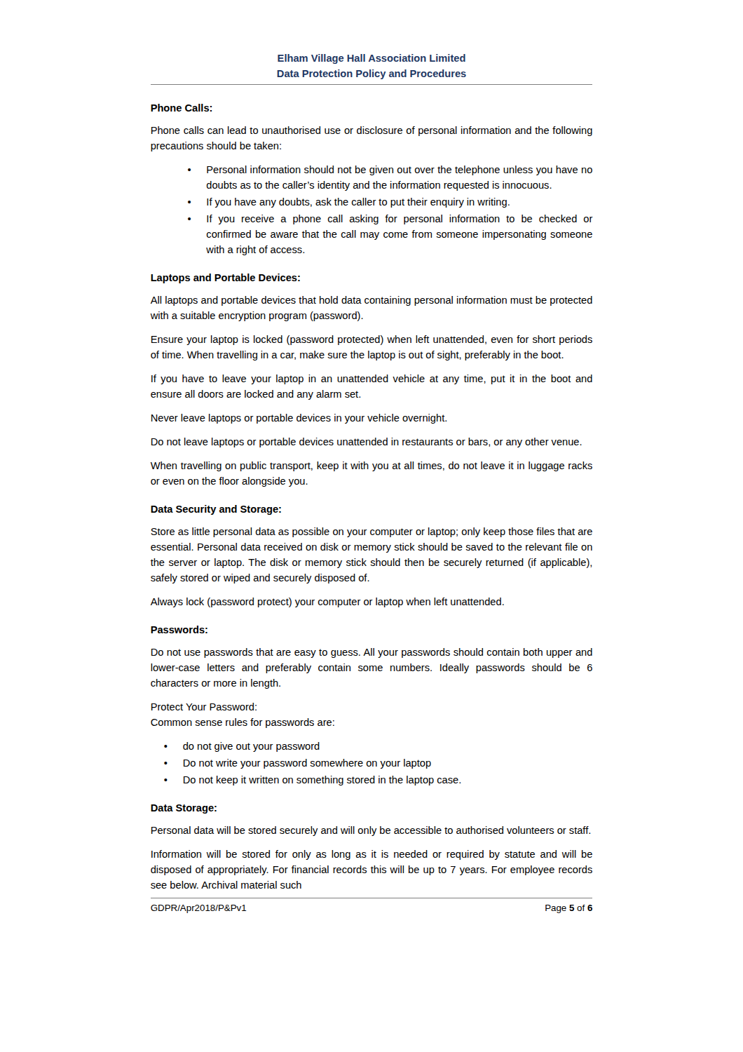Elham Village Hall Association Limited
Data Protection Policy and Procedures
Phone Calls:
Phone calls can lead to unauthorised use or disclosure of personal information and the following precautions should be taken:
Personal information should not be given out over the telephone unless you have no doubts as to the caller’s identity and the information requested is innocuous.
If you have any doubts, ask the caller to put their enquiry in writing.
If you receive a phone call asking for personal information to be checked or confirmed be aware that the call may come from someone impersonating someone with a right of access.
Laptops and Portable Devices:
All laptops and portable devices that hold data containing personal information must be protected with a suitable encryption program (password).
Ensure your laptop is locked (password protected) when left unattended, even for short periods of time. When travelling in a car, make sure the laptop is out of sight, preferably in the boot.
If you have to leave your laptop in an unattended vehicle at any time, put it in the boot and ensure all doors are locked and any alarm set.
Never leave laptops or portable devices in your vehicle overnight.
Do not leave laptops or portable devices unattended in restaurants or bars, or any other venue.
When travelling on public transport, keep it with you at all times, do not leave it in luggage racks or even on the floor alongside you.
Data Security and Storage:
Store as little personal data as possible on your computer or laptop; only keep those files that are essential. Personal data received on disk or memory stick should be saved to the relevant file on the server or laptop. The disk or memory stick should then be securely returned (if applicable), safely stored or wiped and securely disposed of.
Always lock (password protect) your computer or laptop when left unattended.
Passwords:
Do not use passwords that are easy to guess. All your passwords should contain both upper and lower-case letters and preferably contain some numbers. Ideally passwords should be 6 characters or more in length.
Protect Your Password:
Common sense rules for passwords are:
do not give out your password
Do not write your password somewhere on your laptop
Do not keep it written on something stored in the laptop case.
Data Storage:
Personal data will be stored securely and will only be accessible to authorised volunteers or staff.
Information will be stored for only as long as it is needed or required by statute and will be disposed of appropriately. For financial records this will be up to 7 years. For employee records see below. Archival material such
GDPR/Apr2018/P&Pv1
Page 5 of 6